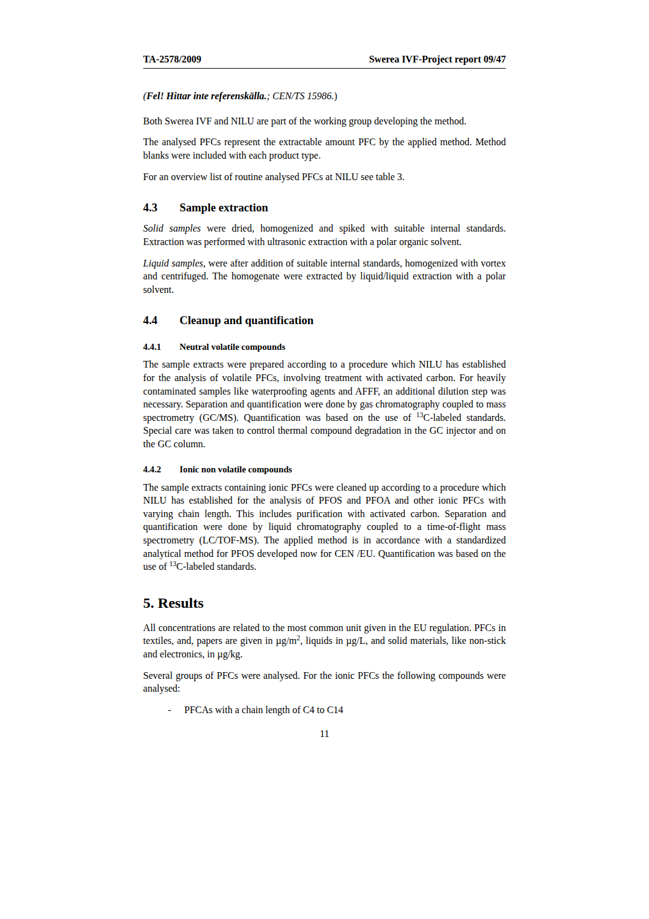TA-2578/2009 Swerea IVF-Project report 09/47
(Fel! Hittar inte referenskälla.; CEN/TS 15986.)
Both Swerea IVF and NILU are part of the working group developing the method.
The analysed PFCs represent the extractable amount PFC by the applied method. Method blanks were included with each product type.
For an overview list of routine analysed PFCs at NILU see table 3.
4.3 Sample extraction
Solid samples were dried, homogenized and spiked with suitable internal standards. Extraction was performed with ultrasonic extraction with a polar organic solvent.
Liquid samples, were after addition of suitable internal standards, homogenized with vortex and centrifuged. The homogenate were extracted by liquid/liquid extraction with a polar solvent.
4.4 Cleanup and quantification
4.4.1 Neutral volatile compounds
The sample extracts were prepared according to a procedure which NILU has established for the analysis of volatile PFCs, involving treatment with activated carbon. For heavily contaminated samples like waterproofing agents and AFFF, an additional dilution step was necessary. Separation and quantification were done by gas chromatography coupled to mass spectrometry (GC/MS). Quantification was based on the use of 13C-labeled standards. Special care was taken to control thermal compound degradation in the GC injector and on the GC column.
4.4.2 Ionic non volatile compounds
The sample extracts containing ionic PFCs were cleaned up according to a procedure which NILU has established for the analysis of PFOS and PFOA and other ionic PFCs with varying chain length. This includes purification with activated carbon. Separation and quantification were done by liquid chromatography coupled to a time-of-flight mass spectrometry (LC/TOF-MS). The applied method is in accordance with a standardized analytical method for PFOS developed now for CEN /EU. Quantification was based on the use of 13C-labeled standards.
5. Results
All concentrations are related to the most common unit given in the EU regulation. PFCs in textiles, and, papers are given in µg/m2, liquids in µg/L, and solid materials, like non-stick and electronics, in µg/kg.
Several groups of PFCs were analysed. For the ionic PFCs the following compounds were analysed:
PFCAs with a chain length of C4 to C14
11